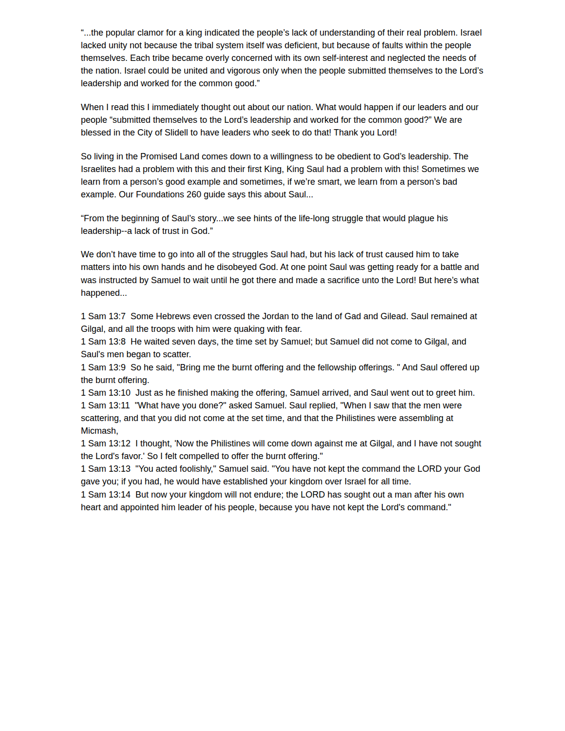“...the popular clamor for a king indicated the people’s lack of understanding of their real problem. Israel lacked unity not because the tribal system itself was deficient, but because of faults within the people themselves. Each tribe became overly concerned with its own self-interest and neglected the needs of the nation. Israel could be united and vigorous only when the people submitted themselves to the Lord’s leadership and worked for the common good.”
When I read this I immediately thought out about our nation. What would happen if our leaders and our people “submitted themselves to the Lord’s leadership and worked for the common good?” We are blessed in the City of Slidell to have leaders who seek to do that! Thank you Lord!
So living in the Promised Land comes down to a willingness to be obedient to God’s leadership. The Israelites had a problem with this and their first King, King Saul had a problem with this! Sometimes we learn from a person’s good example and sometimes, if we’re smart, we learn from a person’s bad example. Our Foundations 260 guide says this about Saul...
“From the beginning of Saul’s story...we see hints of the life-long struggle that would plague his leadership--a lack of trust in God.”
We don’t have time to go into all of the struggles Saul had, but his lack of trust caused him to take matters into his own hands and he disobeyed God. At one point Saul was getting ready for a battle and was instructed by Samuel to wait until he got there and made a sacrifice unto the Lord! But here’s what happened...
1 Sam 13:7 Some Hebrews even crossed the Jordan to the land of Gad and Gilead. Saul remained at Gilgal, and all the troops with him were quaking with fear.
1 Sam 13:8 He waited seven days, the time set by Samuel; but Samuel did not come to Gilgal, and Saul's men began to scatter.
1 Sam 13:9 So he said, "Bring me the burnt offering and the fellowship offerings. " And Saul offered up the burnt offering.
1 Sam 13:10 Just as he finished making the offering, Samuel arrived, and Saul went out to greet him.
1 Sam 13:11 "What have you done?" asked Samuel. Saul replied, "When I saw that the men were scattering, and that you did not come at the set time, and that the Philistines were assembling at Micmash,
1 Sam 13:12 I thought, 'Now the Philistines will come down against me at Gilgal, and I have not sought the Lord's favor.' So I felt compelled to offer the burnt offering."
1 Sam 13:13 "You acted foolishly," Samuel said. "You have not kept the command the LORD your God gave you; if you had, he would have established your kingdom over Israel for all time.
1 Sam 13:14 But now your kingdom will not endure; the LORD has sought out a man after his own heart and appointed him leader of his people, because you have not kept the Lord's command."